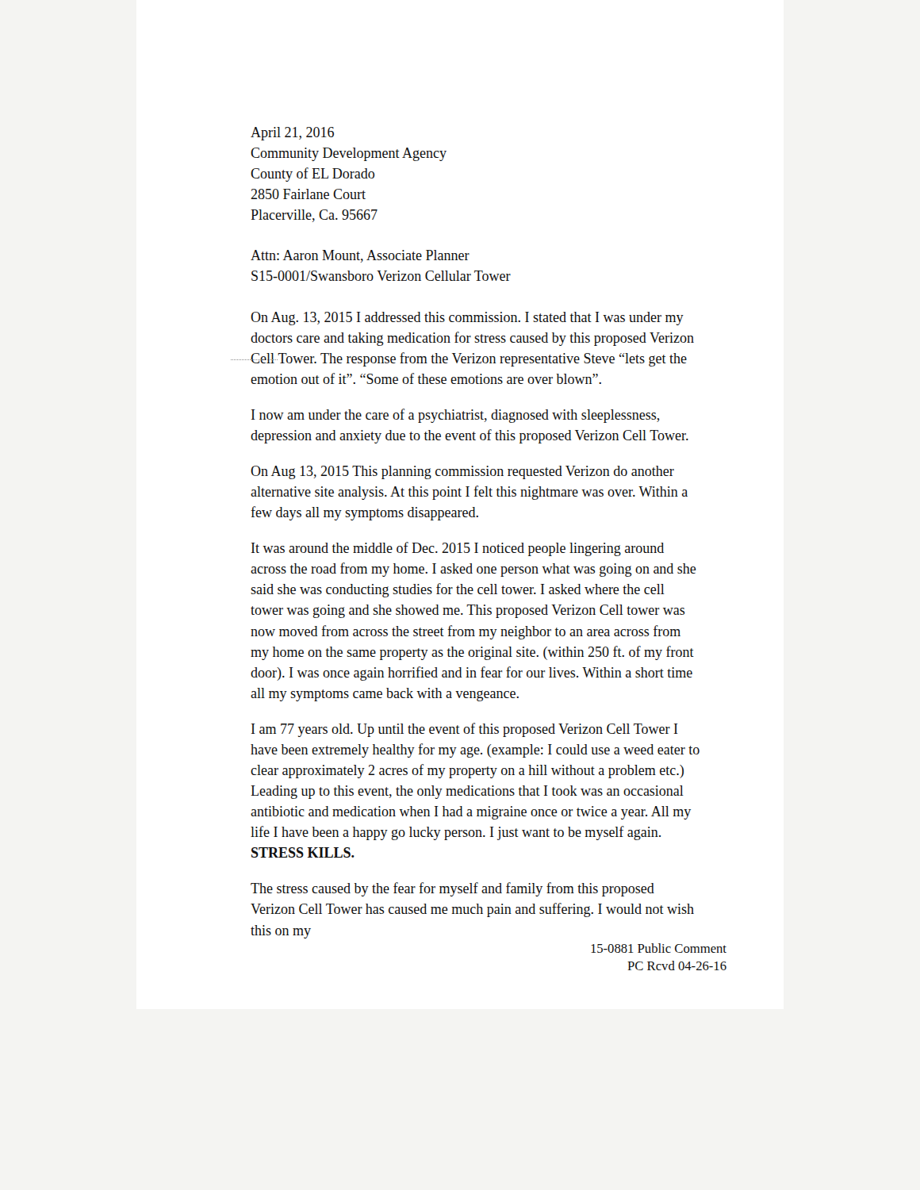April 21, 2016 Community Development Agency County of EL Dorado 2850 Fairlane Court Placerville, Ca. 95667
Attn: Aaron Mount, Associate Planner S15-0001/Swansboro Verizon Cellular Tower
On Aug. 13, 2015 I addressed this commission. I stated that I was under my doctors care and taking medication for stress caused by this proposed Verizon Cell Tower. The response from the Verizon representative Steve “lets get the emotion out of it”. “Some of these emotions are over blown”.
I now am under the care of a psychiatrist, diagnosed with sleeplessness, depression and anxiety due to the event of this proposed Verizon Cell Tower.
On Aug 13, 2015 This planning commission requested Verizon do another alternative site analysis. At this point I felt this nightmare was over. Within a few days all my symptoms disappeared.
It was around the middle of Dec. 2015 I noticed people lingering around across the road from my home. I asked one person what was going on and she said she was conducting studies for the cell tower. I asked where the cell tower was going and she showed me. This proposed Verizon Cell tower was now moved from across the street from my neighbor to an area across from my home on the same property as the original site. (within 250 ft. of my front door). I was once again horrified and in fear for our lives. Within a short time all my symptoms came back with a vengeance.
I am 77 years old. Up until the event of this proposed Verizon Cell Tower I have been extremely healthy for my age. (example: I could use a weed eater to clear approximately 2 acres of my property on a hill without a problem etc.) Leading up to this event, the only medications that I took was an occasional antibiotic and medication when I had a migraine once or twice a year. All my life I have been a happy go lucky person. I just want to be myself again. STRESS KILLS.
The stress caused by the fear for myself and family from this proposed Verizon Cell Tower has caused me much pain and suffering. I would not wish this on my
15-0881 Public Comment
PC Rcvd 04-26-16